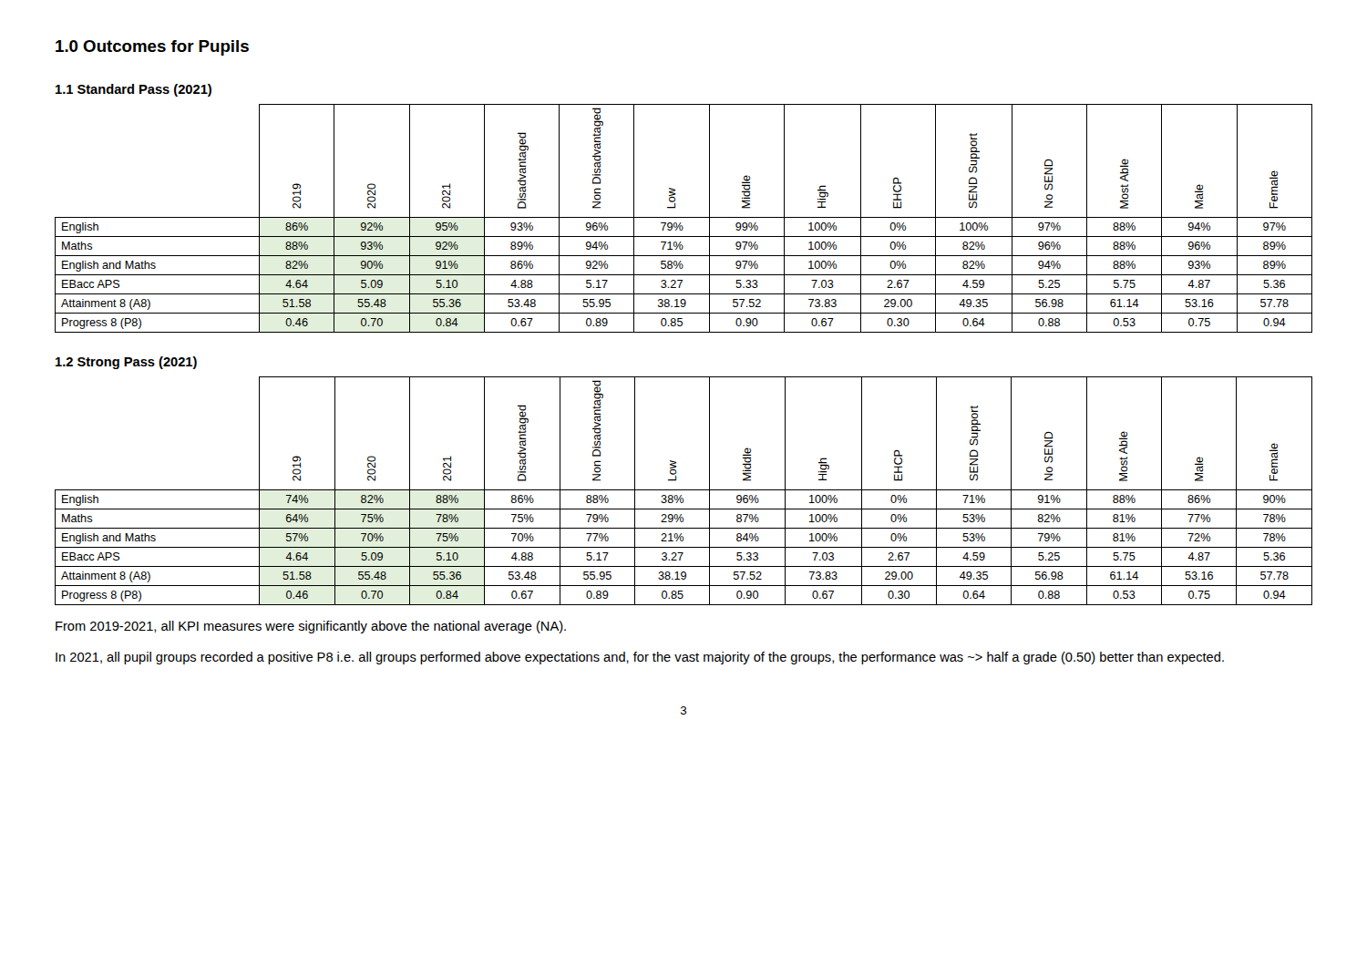1.0 Outcomes for Pupils
1.1 Standard Pass (2021)
| | 2019 | 2020 | 2021 | Disadvantaged | Non Disadvantaged | Low | Middle | High | EHCP | SEND Support | No SEND | Most Able | Male | Female |
| --- | --- | --- | --- | --- | --- | --- | --- | --- | --- | --- | --- | --- | --- | --- |
| English | 86% | 92% | 95% | 93% | 96% | 79% | 99% | 100% | 0% | 100% | 97% | 88% | 94% | 97% |
| Maths | 88% | 93% | 92% | 89% | 94% | 71% | 97% | 100% | 0% | 82% | 96% | 88% | 96% | 89% |
| English and Maths | 82% | 90% | 91% | 86% | 92% | 58% | 97% | 100% | 0% | 82% | 94% | 88% | 93% | 89% |
| EBacc APS | 4.64 | 5.09 | 5.10 | 4.88 | 5.17 | 3.27 | 5.33 | 7.03 | 2.67 | 4.59 | 5.25 | 5.75 | 4.87 | 5.36 |
| Attainment 8 (A8) | 51.58 | 55.48 | 55.36 | 53.48 | 55.95 | 38.19 | 57.52 | 73.83 | 29.00 | 49.35 | 56.98 | 61.14 | 53.16 | 57.78 |
| Progress 8 (P8) | 0.46 | 0.70 | 0.84 | 0.67 | 0.89 | 0.85 | 0.90 | 0.67 | 0.30 | 0.64 | 0.88 | 0.53 | 0.75 | 0.94 |
1.2 Strong Pass (2021)
| | 2019 | 2020 | 2021 | Disadvantaged | Non Disadvantaged | Low | Middle | High | EHCP | SEND Support | No SEND | Most Able | Male | Female |
| --- | --- | --- | --- | --- | --- | --- | --- | --- | --- | --- | --- | --- | --- | --- |
| English | 74% | 82% | 88% | 86% | 88% | 38% | 96% | 100% | 0% | 71% | 91% | 88% | 86% | 90% |
| Maths | 64% | 75% | 78% | 75% | 79% | 29% | 87% | 100% | 0% | 53% | 82% | 81% | 77% | 78% |
| English and Maths | 57% | 70% | 75% | 70% | 77% | 21% | 84% | 100% | 0% | 53% | 79% | 81% | 72% | 78% |
| EBacc APS | 4.64 | 5.09 | 5.10 | 4.88 | 5.17 | 3.27 | 5.33 | 7.03 | 2.67 | 4.59 | 5.25 | 5.75 | 4.87 | 5.36 |
| Attainment 8 (A8) | 51.58 | 55.48 | 55.36 | 53.48 | 55.95 | 38.19 | 57.52 | 73.83 | 29.00 | 49.35 | 56.98 | 61.14 | 53.16 | 57.78 |
| Progress 8 (P8) | 0.46 | 0.70 | 0.84 | 0.67 | 0.89 | 0.85 | 0.90 | 0.67 | 0.30 | 0.64 | 0.88 | 0.53 | 0.75 | 0.94 |
From 2019-2021, all KPI measures were significantly above the national average (NA).
In 2021, all pupil groups recorded a positive P8 i.e. all groups performed above expectations and, for the vast majority of the groups, the performance was ~> half a grade (0.50) better than expected.
3